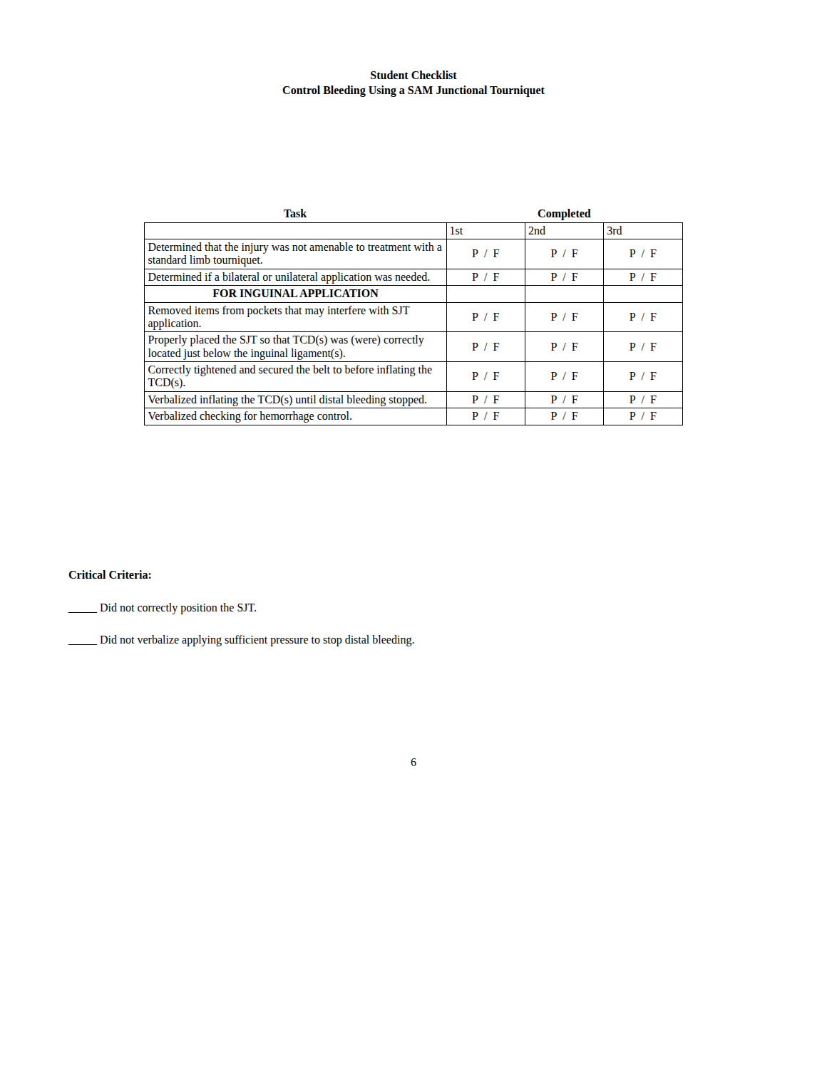Student Checklist
Control Bleeding Using a SAM Junctional Tourniquet
| Task | Completed |
| | 1st | 2nd | 3rd |
| Determined that the injury was not amenable to treatment with a standard limb tourniquet. | P / F | P / F | P / F |
| Determined if a bilateral or unilateral application was needed. | P / F | P / F | P / F |
| FOR INGUINAL APPLICATION | | | |
| Removed items from pockets that may interfere with SJT application. | P / F | P / F | P / F |
| Properly placed the SJT so that TCD(s) was (were) correctly located just below the inguinal ligament(s). | P / F | P / F | P / F |
| Correctly tightened and secured the belt to before inflating the TCD(s). | P / F | P / F | P / F |
| Verbalized inflating the TCD(s) until distal bleeding stopped. | P / F | P / F | P / F |
| Verbalized checking for hemorrhage control. | P / F | P / F | P / F |
Critical Criteria:
_____ Did not correctly position the SJT.
_____ Did not verbalize applying sufficient pressure to stop distal bleeding.
6